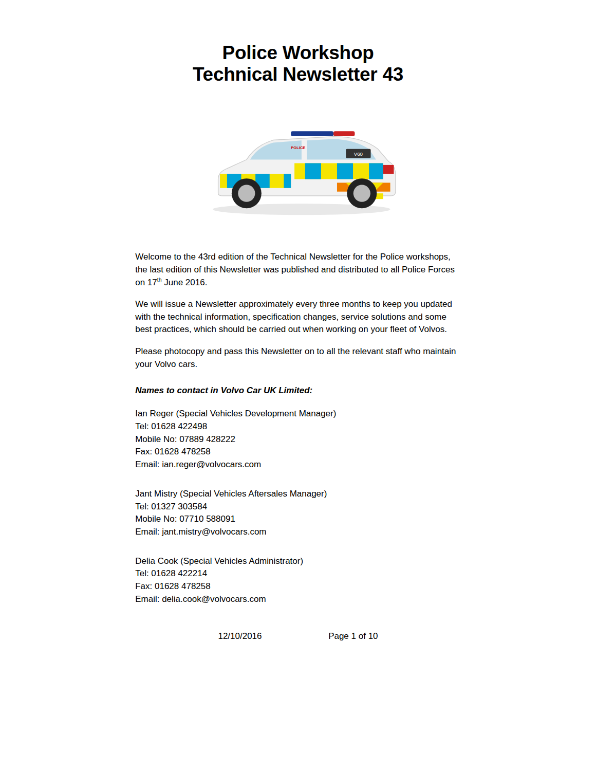Police Workshop
Technical Newsletter 43
Welcome to the 43rd edition of the Technical Newsletter for the Police workshops, the last edition of this Newsletter was published and distributed to all Police Forces on 17th June 2016.
We will issue a Newsletter approximately every three months to keep you updated with the technical information, specification changes, service solutions and some best practices, which should be carried out when working on your fleet of Volvos.
Please photocopy and pass this Newsletter on to all the relevant staff who maintain your Volvo cars.
Names to contact in Volvo Car UK Limited:
Ian Reger (Special Vehicles Development Manager)
Tel: 01628 422498
Mobile No: 07889 428222
Fax: 01628 478258
Email: ian.reger@volvocars.com
Jant Mistry (Special Vehicles Aftersales Manager)
Tel: 01327 303584
Mobile No: 07710 588091
Email: jant.mistry@volvocars.com
Delia Cook (Special Vehicles Administrator)
Tel: 01628 422214
Fax: 01628 478258
Email: delia.cook@volvocars.com
12/10/2016 Page 1 of 10